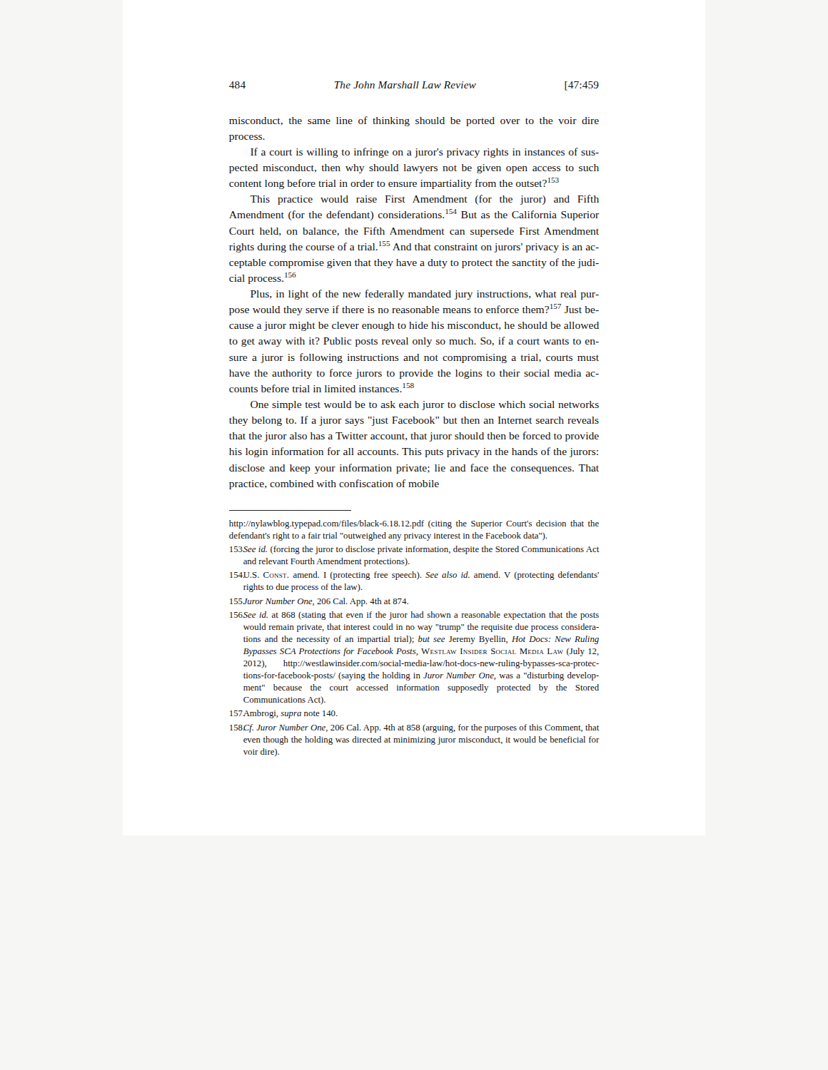484 The John Marshall Law Review [47:459
misconduct, the same line of thinking should be ported over to the voir dire process.
If a court is willing to infringe on a juror's privacy rights in instances of suspected misconduct, then why should lawyers not be given open access to such content long before trial in order to ensure impartiality from the outset?153
This practice would raise First Amendment (for the juror) and Fifth Amendment (for the defendant) considerations.154 But as the California Superior Court held, on balance, the Fifth Amendment can supersede First Amendment rights during the course of a trial.155 And that constraint on jurors' privacy is an acceptable compromise given that they have a duty to protect the sanctity of the judicial process.156
Plus, in light of the new federally mandated jury instructions, what real purpose would they serve if there is no reasonable means to enforce them?157 Just because a juror might be clever enough to hide his misconduct, he should be allowed to get away with it? Public posts reveal only so much. So, if a court wants to ensure a juror is following instructions and not compromising a trial, courts must have the authority to force jurors to provide the logins to their social media accounts before trial in limited instances.158
One simple test would be to ask each juror to disclose which social networks they belong to. If a juror says "just Facebook" but then an Internet search reveals that the juror also has a Twitter account, that juror should then be forced to provide his login information for all accounts. This puts privacy in the hands of the jurors: disclose and keep your information private; lie and face the consequences. That practice, combined with confiscation of mobile
http://nylawblog.typepad.com/files/black-6.18.12.pdf (citing the Superior Court's decision that the defendant's right to a fair trial "outweighed any privacy interest in the Facebook data").
153. See id. (forcing the juror to disclose private information, despite the Stored Communications Act and relevant Fourth Amendment protections).
154. U.S. Const. amend. I (protecting free speech). See also id. amend. V (protecting defendants' rights to due process of the law).
155. Juror Number One, 206 Cal. App. 4th at 874.
156. See id. at 868 (stating that even if the juror had shown a reasonable expectation that the posts would remain private, that interest could in no way "trump" the requisite due process considerations and the necessity of an impartial trial); but see Jeremy Byellin, Hot Docs: New Ruling Bypasses SCA Protections for Facebook Posts, Westlaw Insider Social Media Law (July 12, 2012), http://westlawinsider.com/social-media-law/hot-docs-new-ruling-bypasses-sca-protections-for-facebook-posts/ (saying the holding in Juror Number One, was a "disturbing development" because the court accessed information supposedly protected by the Stored Communications Act).
157. Ambrogi, supra note 140.
158. Cf. Juror Number One, 206 Cal. App. 4th at 858 (arguing, for the purposes of this Comment, that even though the holding was directed at minimizing juror misconduct, it would be beneficial for voir dire).